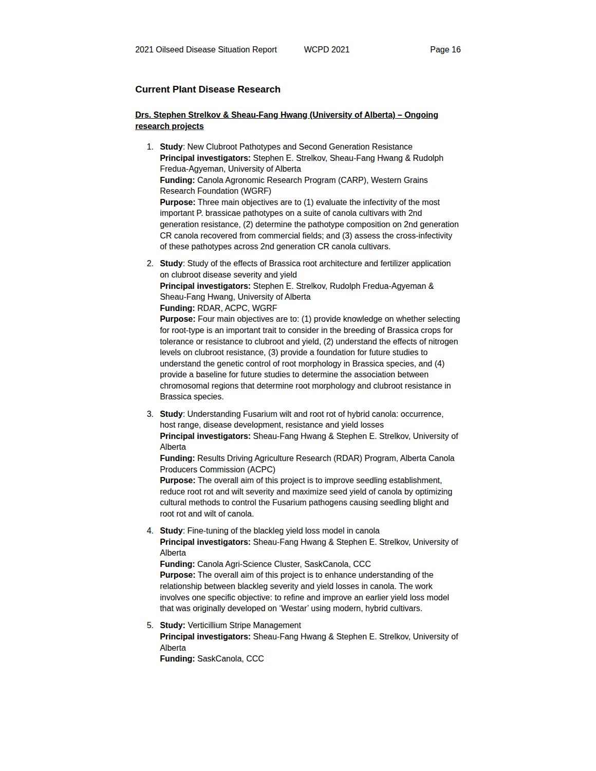2021 Oilseed Disease Situation Report WCPD 2021 Page 16
Current Plant Disease Research
Drs. Stephen Strelkov & Sheau-Fang Hwang (University of Alberta) – Ongoing research projects
Study: New Clubroot Pathotypes and Second Generation Resistance
Principal investigators: Stephen E. Strelkov, Sheau-Fang Hwang & Rudolph Fredua-Agyeman, University of Alberta
Funding: Canola Agronomic Research Program (CARP), Western Grains Research Foundation (WGRF)
Purpose: Three main objectives are to (1) evaluate the infectivity of the most important P. brassicae pathotypes on a suite of canola cultivars with 2nd generation resistance, (2) determine the pathotype composition on 2nd generation CR canola recovered from commercial fields; and (3) assess the cross-infectivity of these pathotypes across 2nd generation CR canola cultivars.
Study: Study of the effects of Brassica root architecture and fertilizer application on clubroot disease severity and yield
Principal investigators: Stephen E. Strelkov, Rudolph Fredua-Agyeman & Sheau-Fang Hwang, University of Alberta
Funding: RDAR, ACPC, WGRF
Purpose: Four main objectives are to: (1) provide knowledge on whether selecting for root-type is an important trait to consider in the breeding of Brassica crops for
tolerance or resistance to clubroot and yield, (2) understand the effects of nitrogen levels on clubroot resistance, (3) provide a foundation for future studies to understand the genetic control of root morphology in Brassica species, and (4) provide a baseline for future studies to determine the association between chromosomal regions that determine root morphology and clubroot resistance in Brassica species.
Study: Understanding Fusarium wilt and root rot of hybrid canola: occurrence, host range, disease development, resistance and yield losses
Principal investigators: Sheau-Fang Hwang & Stephen E. Strelkov, University of Alberta
Funding: Results Driving Agriculture Research (RDAR) Program, Alberta Canola Producers Commission (ACPC)
Purpose: The overall aim of this project is to improve seedling establishment, reduce root rot and wilt severity and maximize seed yield of canola by optimizing cultural methods to control the Fusarium pathogens causing seedling blight and root rot and wilt of canola.
Study: Fine-tuning of the blackleg yield loss model in canola
Principal investigators: Sheau-Fang Hwang & Stephen E. Strelkov, University of Alberta
Funding: Canola Agri-Science Cluster, SaskCanola, CCC
Purpose: The overall aim of this project is to enhance understanding of the relationship between blackleg severity and yield losses in canola. The work involves one specific objective: to refine and improve an earlier yield loss model that was originally developed on ‘Westar’ using modern, hybrid cultivars.
Study: Verticillium Stripe Management
Principal investigators: Sheau-Fang Hwang & Stephen E. Strelkov, University of Alberta
Funding: SaskCanola, CCC